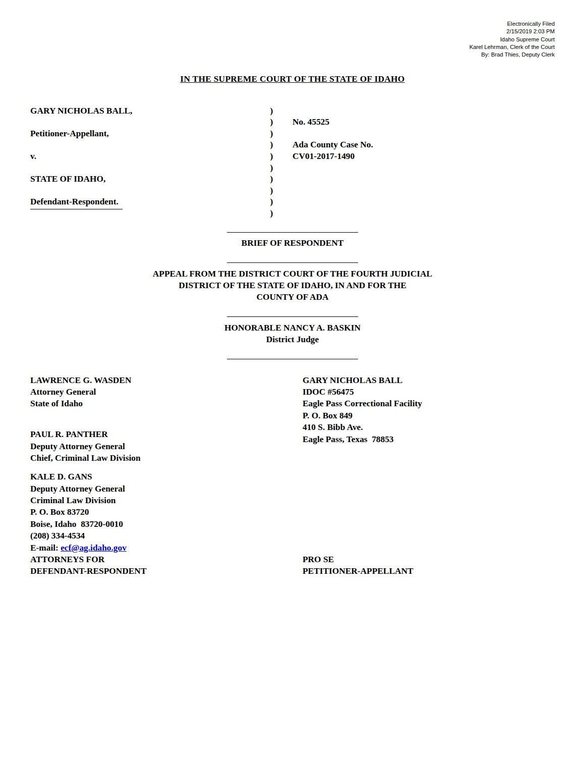Electronically Filed
2/15/2019 2:03 PM
Idaho Supreme Court
Karel Lehrman, Clerk of the Court
By: Brad Thies, Deputy Clerk
IN THE SUPREME COURT OF THE STATE OF IDAHO
| GARY NICHOLAS BALL, | ) | |
| | ) | No. 45525 |
| Petitioner-Appellant, | ) | |
| | ) | Ada County Case No. |
| v. | ) | CV01-2017-1490 |
| | ) | |
| STATE OF IDAHO, | ) | |
| | ) | |
| Defendant-Respondent. | ) | |
| | ) | |
BRIEF OF RESPONDENT
APPEAL FROM THE DISTRICT COURT OF THE FOURTH JUDICIAL
DISTRICT OF THE STATE OF IDAHO, IN AND FOR THE
COUNTY OF ADA
HONORABLE NANCY A. BASKIN
District Judge
| LAWRENCE G. WASDEN Attorney General State of Idaho | GARY NICHOLAS BALL IDOC #56475 Eagle Pass Correctional Facility P. O. Box 849 |
| PAUL R. PANTHER Deputy Attorney General Chief, Criminal Law Division | 410 S. Bibb Ave. Eagle Pass, Texas 78853 |
| KALE D. GANS Deputy Attorney General Criminal Law Division P. O. Box 83720 Boise, Idaho 83720-0010 (208) 334-4534 E-mail: ecf@ag.idaho.gov | |
| ATTORNEYS FOR DEFENDANT-RESPONDENT | PRO SE PETITIONER-APPELLANT |